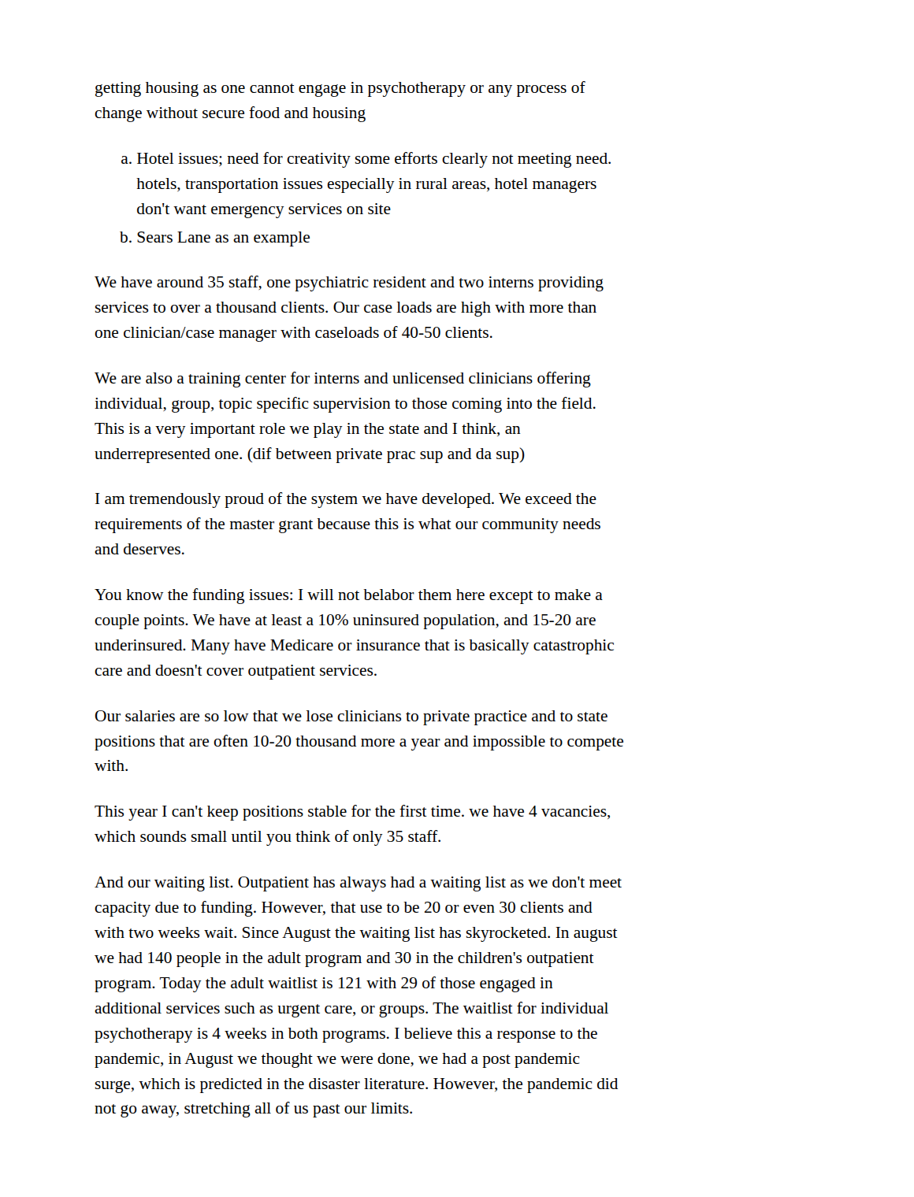getting housing as one cannot engage in psychotherapy or any process of change without secure food and housing
Hotel issues; need for creativity some efforts clearly not meeting need. hotels, transportation issues especially in rural areas, hotel managers don't want emergency services on site
Sears Lane as an example
We have around 35 staff, one psychiatric resident and two interns providing services to over a thousand clients. Our case loads are high with more than one clinician/case manager with caseloads of 40-50 clients.
We are also a training center for interns and unlicensed clinicians offering individual, group, topic specific supervision to those coming into the field. This is a very important role we play in the state and I think, an underrepresented one. (dif between private prac sup and da sup)
I am tremendously proud of the system we have developed. We exceed the requirements of the master grant because this is what our community needs and deserves.
You know the funding issues: I will not belabor them here except to make a couple points. We have at least a 10% uninsured population, and 15-20 are underinsured. Many have Medicare or insurance that is basically catastrophic care and doesn't cover outpatient services.
Our salaries are so low that we lose clinicians to private practice and to state positions that are often 10-20 thousand more a year and impossible to compete with.
This year I can't keep positions stable for the first time. we have 4 vacancies, which sounds small until you think of only 35 staff.
And our waiting list. Outpatient has always had a waiting list as we don't meet capacity due to funding. However, that use to be 20 or even 30 clients and with two weeks wait. Since August the waiting list has skyrocketed. In august we had 140 people in the adult program and 30 in the children's outpatient program. Today the adult waitlist is 121 with 29 of those engaged in additional services such as urgent care, or groups. The waitlist for individual psychotherapy is 4 weeks in both programs. I believe this a response to the pandemic, in August we thought we were done, we had a post pandemic surge, which is predicted in the disaster literature. However, the pandemic did not go away, stretching all of us past our limits.